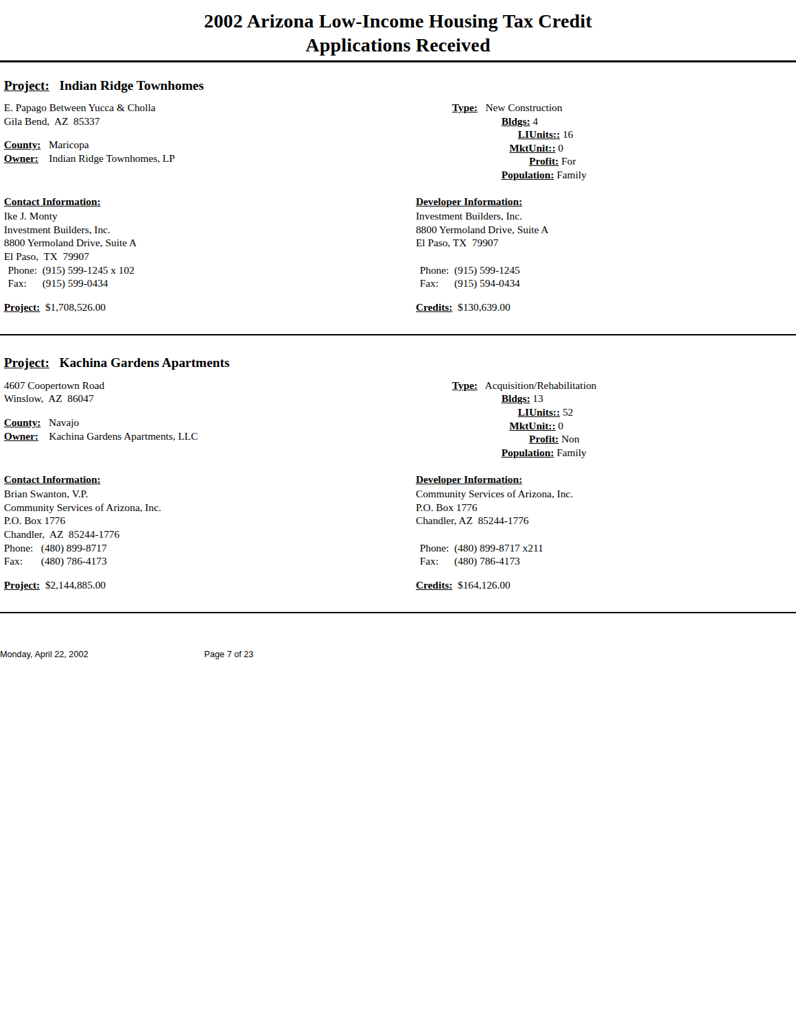2002 Arizona Low-Income Housing Tax Credit
Applications Received
Project: Indian Ridge Townhomes
| E. Papago Between Yucca & Cholla Gila Bend, AZ 85337 County: Maricopa Owner: Indian Ridge Townhomes, LP | Type: New Construction Bldgs: 4 LIUnits:: 16 MktUnit:: 0 Profit: For Population: Family |
| Contact Information: Ike J. Monty Investment Builders, Inc. 8800 Yermoland Drive, Suite A El Paso, TX 79907 Phone: (915) 599-1245 x 102 Fax: (915) 599-0434 Project: $1,708,526.00 | Developer Information: Investment Builders, Inc. 8800 Yermoland Drive, Suite A El Paso, TX 79907 Phone: (915) 599-1245 Fax: (915) 594-0434 Credits: $130,639.00 |
Project: Kachina Gardens Apartments
| 4607 Coopertown Road Winslow, AZ 86047 County: Navajo Owner: Kachina Gardens Apartments, LLC | Type: Acquisition/Rehabilitation Bldgs: 13 LIUnits:: 52 MktUnit:: 0 Profit: Non Population: Family |
| Contact Information: Brian Swanton, V.P. Community Services of Arizona, Inc. P.O. Box 1776 Chandler, AZ 85244-1776 Phone: (480) 899-8717 Fax: (480) 786-4173 Project: $2,144,885.00 | Developer Information: Community Services of Arizona, Inc. P.O. Box 1776 Chandler, AZ 85244-1776 Phone: (480) 899-8717 x211 Fax: (480) 786-4173 Credits: $164,126.00 |
Monday, April 22, 2002
Page 7 of 23